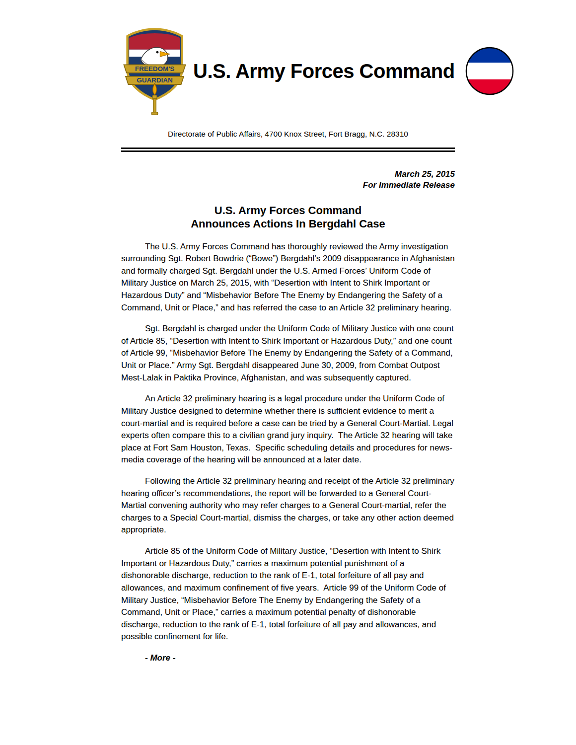FREEDOM'S GUARDIAN
U.S. Army Forces Command
Directorate of Public Affairs, 4700 Knox Street, Fort Bragg, N.C. 28310
March 25, 2015
For Immediate Release
U.S. Army Forces Command
Announces Actions In Bergdahl Case
The U.S. Army Forces Command has thoroughly reviewed the Army investigation surrounding Sgt. Robert Bowdrie (“Bowe”) Bergdahl’s 2009 disappearance in Afghanistan and formally charged Sgt. Bergdahl under the U.S. Armed Forces’ Uniform Code of Military Justice on March 25, 2015, with “Desertion with Intent to Shirk Important or Hazardous Duty” and “Misbehavior Before The Enemy by Endangering the Safety of a Command, Unit or Place,” and has referred the case to an Article 32 preliminary hearing.
Sgt. Bergdahl is charged under the Uniform Code of Military Justice with one count of Article 85, “Desertion with Intent to Shirk Important or Hazardous Duty,” and one count of Article 99, “Misbehavior Before The Enemy by Endangering the Safety of a Command, Unit or Place.” Army Sgt. Bergdahl disappeared June 30, 2009, from Combat Outpost Mest-Lalak in Paktika Province, Afghanistan, and was subsequently captured.
An Article 32 preliminary hearing is a legal procedure under the Uniform Code of Military Justice designed to determine whether there is sufficient evidence to merit a court-martial and is required before a case can be tried by a General Court-Martial. Legal experts often compare this to a civilian grand jury inquiry. The Article 32 hearing will take place at Fort Sam Houston, Texas. Specific scheduling details and procedures for news-media coverage of the hearing will be announced at a later date.
Following the Article 32 preliminary hearing and receipt of the Article 32 preliminary hearing officer’s recommendations, the report will be forwarded to a General Court-Martial convening authority who may refer charges to a General Court-martial, refer the charges to a Special Court-martial, dismiss the charges, or take any other action deemed appropriate.
Article 85 of the Uniform Code of Military Justice, “Desertion with Intent to Shirk Important or Hazardous Duty,” carries a maximum potential punishment of a dishonorable discharge, reduction to the rank of E-1, total forfeiture of all pay and allowances, and maximum confinement of five years. Article 99 of the Uniform Code of Military Justice, “Misbehavior Before The Enemy by Endangering the Safety of a Command, Unit or Place,” carries a maximum potential penalty of dishonorable discharge, reduction to the rank of E-1, total forfeiture of all pay and allowances, and possible confinement for life.
- More -